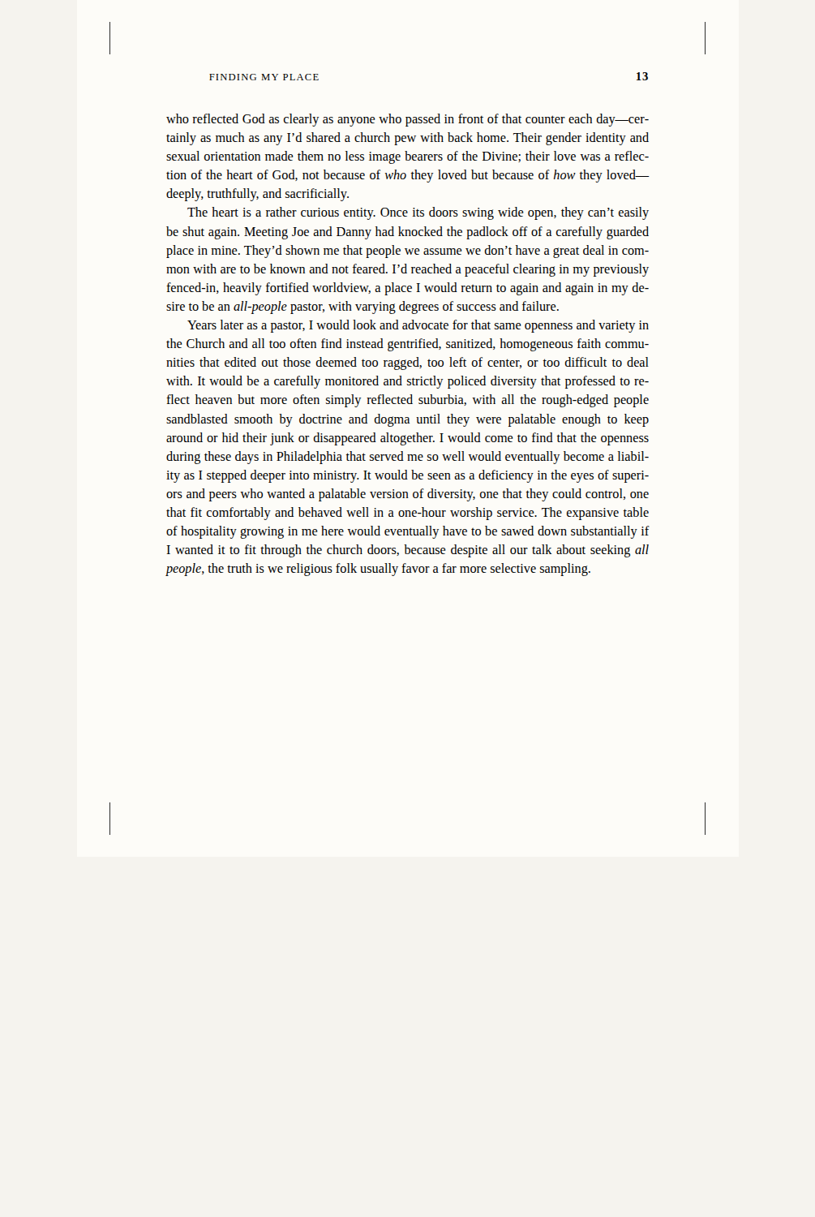Finding My Place 13
who reflected God as clearly as anyone who passed in front of that counter each day—certainly as much as any I’d shared a church pew with back home. Their gender identity and sexual orientation made them no less image bearers of the Divine; their love was a reflection of the heart of God, not because of who they loved but because of how they loved—deeply, truthfully, and sacrificially.
The heart is a rather curious entity. Once its doors swing wide open, they can’t easily be shut again. Meeting Joe and Danny had knocked the padlock off of a carefully guarded place in mine. They’d shown me that people we assume we don’t have a great deal in common with are to be known and not feared. I’d reached a peaceful clearing in my previously fenced-in, heavily fortified worldview, a place I would return to again and again in my desire to be an all-people pastor, with varying degrees of success and failure.
Years later as a pastor, I would look and advocate for that same openness and variety in the Church and all too often find instead gentrified, sanitized, homogeneous faith communities that edited out those deemed too ragged, too left of center, or too difficult to deal with. It would be a carefully monitored and strictly policed diversity that professed to reflect heaven but more often simply reflected suburbia, with all the rough-edged people sandblasted smooth by doctrine and dogma until they were palatable enough to keep around or hid their junk or disappeared altogether. I would come to find that the openness during these days in Philadelphia that served me so well would eventually become a liability as I stepped deeper into ministry. It would be seen as a deficiency in the eyes of superiors and peers who wanted a palatable version of diversity, one that they could control, one that fit comfortably and behaved well in a one-hour worship service. The expansive table of hospitality growing in me here would eventually have to be sawed down substantially if I wanted it to fit through the church doors, because despite all our talk about seeking all people, the truth is we religious folk usually favor a far more selective sampling.